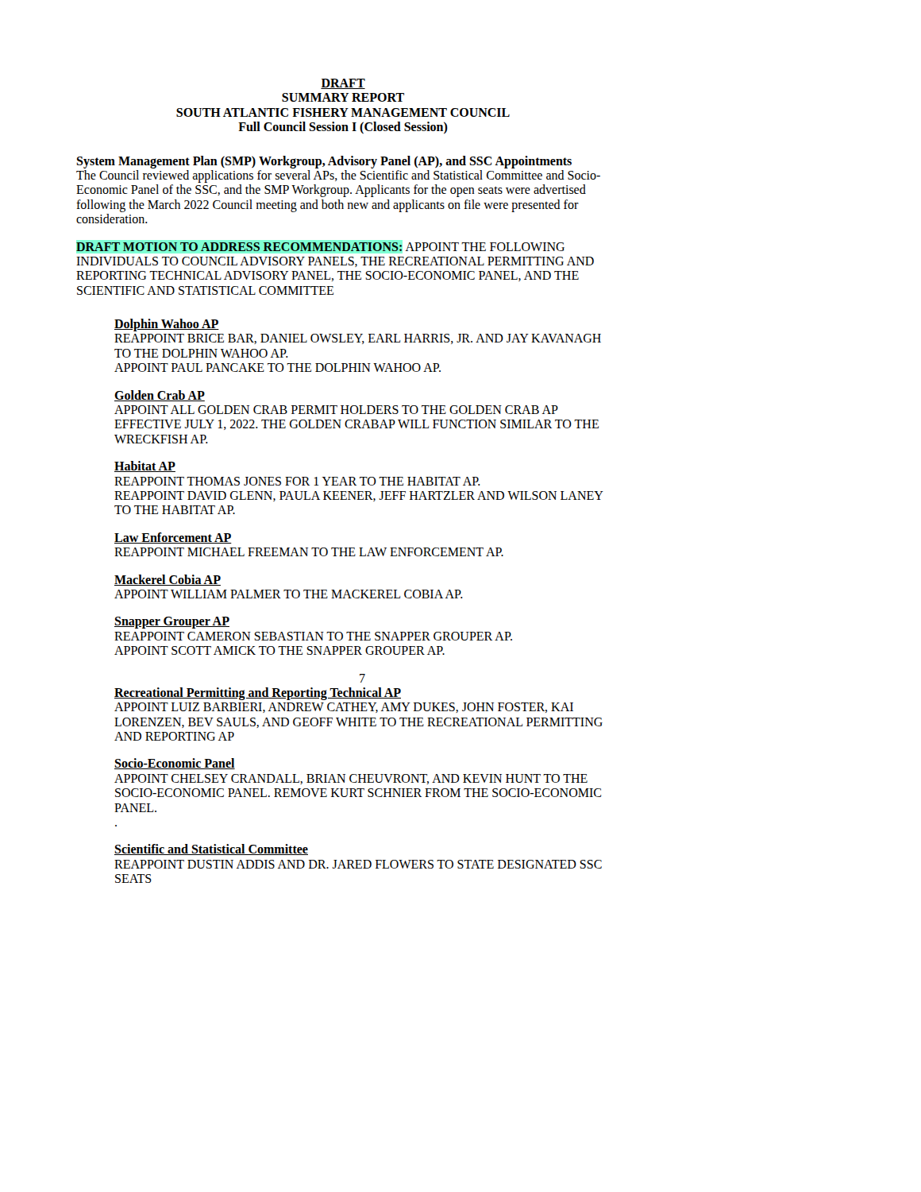DRAFT
SUMMARY REPORT
SOUTH ATLANTIC FISHERY MANAGEMENT COUNCIL
Full Council Session I (Closed Session)
System Management Plan (SMP) Workgroup, Advisory Panel (AP), and SSC Appointments
The Council reviewed applications for several APs, the Scientific and Statistical Committee and Socio-Economic Panel of the SSC, and the SMP Workgroup. Applicants for the open seats were advertised following the March 2022 Council meeting and both new and applicants on file were presented for consideration.
DRAFT MOTION TO ADDRESS RECOMMENDATIONS: APPOINT THE FOLLOWING INDIVIDUALS TO COUNCIL ADVISORY PANELS, THE RECREATIONAL PERMITTING AND REPORTING TECHNICAL ADVISORY PANEL, THE SOCIO-ECONOMIC PANEL, AND THE SCIENTIFIC AND STATISTICAL COMMITTEE
Dolphin Wahoo AP
REAPPOINT BRICE BAR, DANIEL OWSLEY, EARL HARRIS, JR. AND JAY KAVANAGH TO THE DOLPHIN WAHOO AP.
APPOINT PAUL PANCAKE TO THE DOLPHIN WAHOO AP.
Golden Crab AP
APPOINT ALL GOLDEN CRAB PERMIT HOLDERS TO THE GOLDEN CRAB AP EFFECTIVE JULY 1, 2022. THE GOLDEN CRABAP WILL FUNCTION SIMILAR TO THE WRECKFISH AP.
Habitat AP
REAPPOINT THOMAS JONES FOR 1 YEAR TO THE HABITAT AP.
REAPPOINT DAVID GLENN, PAULA KEENER, JEFF HARTZLER AND WILSON LANEY TO THE HABITAT AP.
Law Enforcement AP
REAPPOINT MICHAEL FREEMAN TO THE LAW ENFORCEMENT AP.
Mackerel Cobia AP
APPOINT WILLIAM PALMER TO THE MACKEREL COBIA AP.
Snapper Grouper AP
REAPPOINT CAMERON SEBASTIAN TO THE SNAPPER GROUPER AP.
APPOINT SCOTT AMICK TO THE SNAPPER GROUPER AP.
7
Recreational Permitting and Reporting Technical AP
APPOINT LUIZ BARBIERI, ANDREW CATHEY, AMY DUKES, JOHN FOSTER, KAI LORENZEN, BEV SAULS, AND GEOFF WHITE TO THE RECREATIONAL PERMITTING AND REPORTING AP
Socio-Economic Panel
APPOINT CHELSEY CRANDALL, BRIAN CHEUVRONT, AND KEVIN HUNT TO THE SOCIO-ECONOMIC PANEL. REMOVE KURT SCHNIER FROM THE SOCIO-ECONOMIC PANEL.
.
Scientific and Statistical Committee
REAPPOINT DUSTIN ADDIS AND DR. JARED FLOWERS TO STATE DESIGNATED SSC SEATS